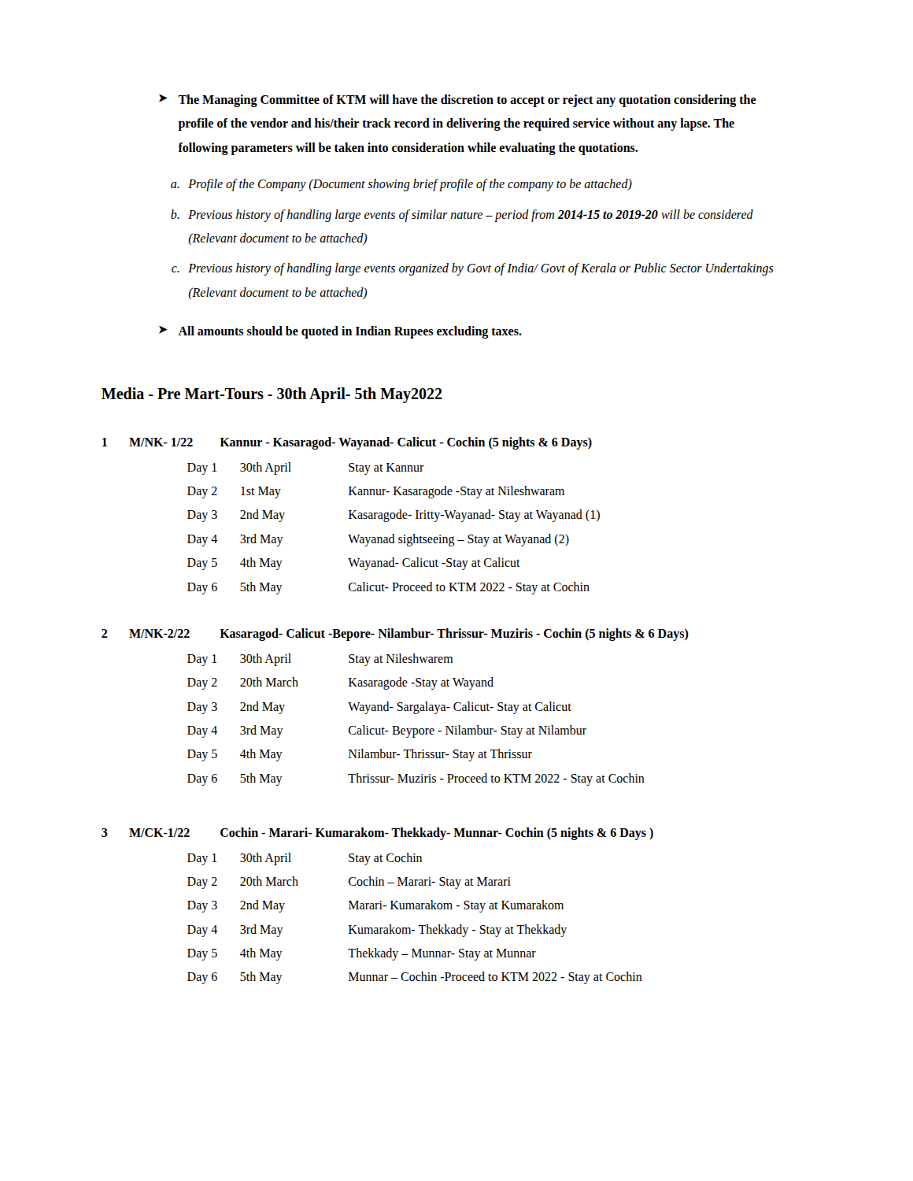The Managing Committee of KTM will have the discretion to accept or reject any quotation considering the profile of the vendor and his/their track record in delivering the required service without any lapse. The following parameters will be taken into consideration while evaluating the quotations.
Profile of the Company (Document showing brief profile of the company to be attached)
Previous history of handling large events of similar nature – period from 2014-15 to 2019-20 will be considered (Relevant document to be attached)
Previous history of handling large events organized by Govt of India/ Govt of Kerala or Public Sector Undertakings (Relevant document to be attached)
All amounts should be quoted in Indian Rupees excluding taxes.
Media - Pre Mart-Tours - 30th April- 5th May2022
1
M/NK- 1/22 Kannur - Kasaragod- Wayanad- Calicut - Cochin (5 nights & 6 Days)
| Day 1 | 30th April | Stay at Kannur |
| Day 2 | 1st May | Kannur- Kasaragode -Stay at Nileshwaram |
| Day 3 | 2nd May | Kasaragode- Iritty-Wayanad- Stay at Wayanad (1) |
| Day 4 | 3rd May | Wayanad sightseeing – Stay at Wayanad (2) |
| Day 5 | 4th May | Wayanad- Calicut -Stay at Calicut |
| Day 6 | 5th May | Calicut- Proceed to KTM 2022 - Stay at Cochin |
2
M/NK-2/22 Kasaragod- Calicut -Bepore- Nilambur- Thrissur- Muziris - Cochin (5 nights & 6 Days)
| Day 1 | 30th April | Stay at Nileshwarem |
| Day 2 | 20th March | Kasaragode -Stay at Wayand |
| Day 3 | 2nd May | Wayand- Sargalaya- Calicut- Stay at Calicut |
| Day 4 | 3rd May | Calicut- Beypore - Nilambur- Stay at Nilambur |
| Day 5 | 4th May | Nilambur- Thrissur- Stay at Thrissur |
| Day 6 | 5th May | Thrissur- Muziris - Proceed to KTM 2022 - Stay at Cochin |
3
M/CK-1/22 Cochin - Marari- Kumarakom- Thekkady- Munnar- Cochin (5 nights & 6 Days )
| Day 1 | 30th April | Stay at Cochin |
| Day 2 | 20th March | Cochin – Marari- Stay at Marari |
| Day 3 | 2nd May | Marari- Kumarakom - Stay at Kumarakom |
| Day 4 | 3rd May | Kumarakom- Thekkady - Stay at Thekkady |
| Day 5 | 4th May | Thekkady – Munnar- Stay at Munnar |
| Day 6 | 5th May | Munnar – Cochin -Proceed to KTM 2022 - Stay at Cochin |